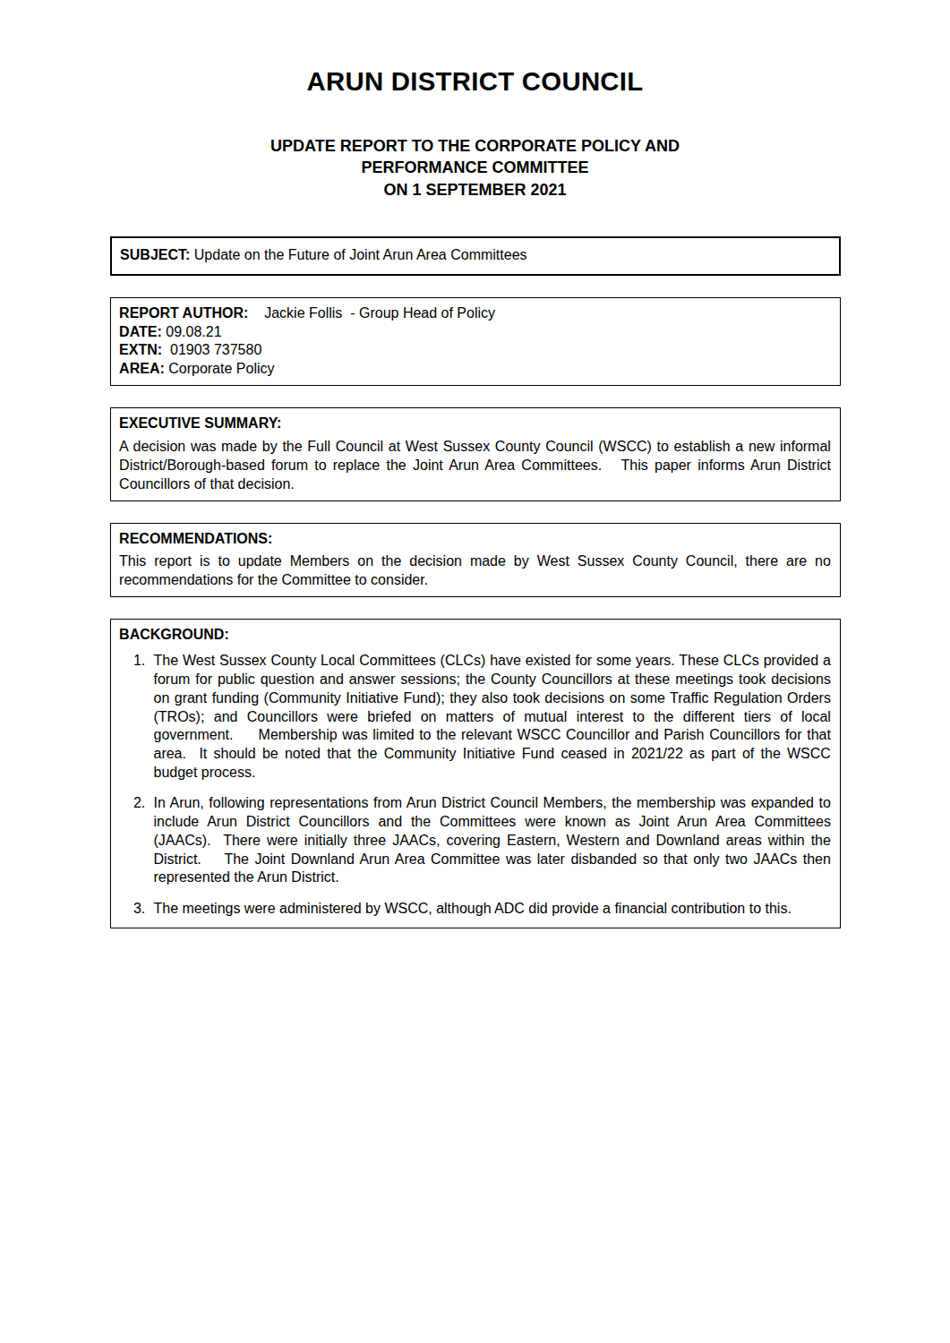ARUN DISTRICT COUNCIL
UPDATE REPORT TO THE CORPORATE POLICY AND
PERFORMANCE COMMITTEE
ON 1 SEPTEMBER 2021
SUBJECT: Update on the Future of Joint Arun Area Committees
REPORT AUTHOR: Jackie Follis - Group Head of Policy
DATE: 09.08.21
EXTN: 01903 737580
AREA: Corporate Policy
EXECUTIVE SUMMARY:
A decision was made by the Full Council at West Sussex County Council (WSCC) to establish a new informal District/Borough-based forum to replace the Joint Arun Area Committees. This paper informs Arun District Councillors of that decision.
RECOMMENDATIONS:
This report is to update Members on the decision made by West Sussex County Council, there are no recommendations for the Committee to consider.
BACKGROUND:
The West Sussex County Local Committees (CLCs) have existed for some years. These CLCs provided a forum for public question and answer sessions; the County Councillors at these meetings took decisions on grant funding (Community Initiative Fund); they also took decisions on some Traffic Regulation Orders (TROs); and Councillors were briefed on matters of mutual interest to the different tiers of local government. Membership was limited to the relevant WSCC Councillor and Parish Councillors for that area. It should be noted that the Community Initiative Fund ceased in 2021/22 as part of the WSCC budget process.
In Arun, following representations from Arun District Council Members, the membership was expanded to include Arun District Councillors and the Committees were known as Joint Arun Area Committees (JAACs). There were initially three JAACs, covering Eastern, Western and Downland areas within the District. The Joint Downland Arun Area Committee was later disbanded so that only two JAACs then represented the Arun District.
The meetings were administered by WSCC, although ADC did provide a financial contribution to this.